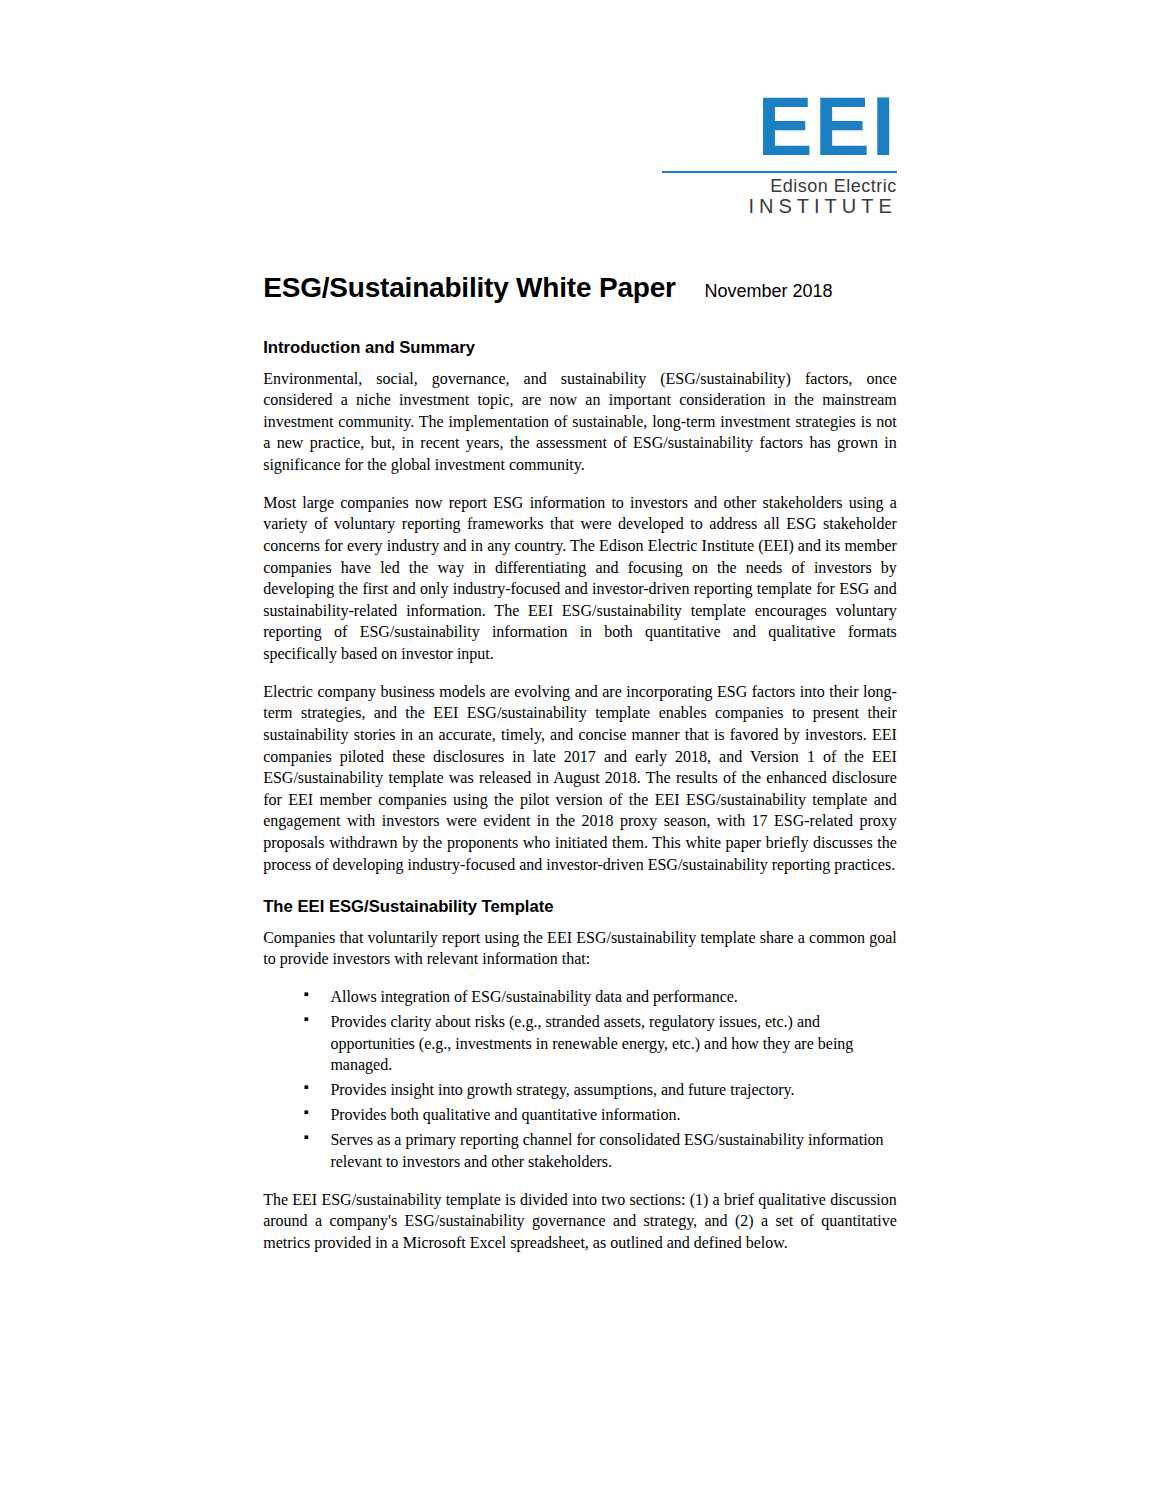EEI
Edison Electric INSTITUTE
ESG/Sustainability White Paper November 2018
Introduction and Summary
Environmental, social, governance, and sustainability (ESG/sustainability) factors, once considered a niche investment topic, are now an important consideration in the mainstream investment community. The implementation of sustainable, long-term investment strategies is not a new practice, but, in recent years, the assessment of ESG/sustainability factors has grown in significance for the global investment community.
Most large companies now report ESG information to investors and other stakeholders using a variety of voluntary reporting frameworks that were developed to address all ESG stakeholder concerns for every industry and in any country. The Edison Electric Institute (EEI) and its member companies have led the way in differentiating and focusing on the needs of investors by developing the first and only industry-focused and investor-driven reporting template for ESG and sustainability-related information. The EEI ESG/sustainability template encourages voluntary reporting of ESG/sustainability information in both quantitative and qualitative formats specifically based on investor input.
Electric company business models are evolving and are incorporating ESG factors into their long-term strategies, and the EEI ESG/sustainability template enables companies to present their sustainability stories in an accurate, timely, and concise manner that is favored by investors. EEI companies piloted these disclosures in late 2017 and early 2018, and Version 1 of the EEI ESG/sustainability template was released in August 2018. The results of the enhanced disclosure for EEI member companies using the pilot version of the EEI ESG/sustainability template and engagement with investors were evident in the 2018 proxy season, with 17 ESG-related proxy proposals withdrawn by the proponents who initiated them. This white paper briefly discusses the process of developing industry-focused and investor-driven ESG/sustainability reporting practices.
The EEI ESG/Sustainability Template
Companies that voluntarily report using the EEI ESG/sustainability template share a common goal to provide investors with relevant information that:
Allows integration of ESG/sustainability data and performance.
Provides clarity about risks (e.g., stranded assets, regulatory issues, etc.) and opportunities (e.g., investments in renewable energy, etc.) and how they are being managed.
Provides insight into growth strategy, assumptions, and future trajectory.
Provides both qualitative and quantitative information.
Serves as a primary reporting channel for consolidated ESG/sustainability information relevant to investors and other stakeholders.
The EEI ESG/sustainability template is divided into two sections: (1) a brief qualitative discussion around a company's ESG/sustainability governance and strategy, and (2) a set of quantitative metrics provided in a Microsoft Excel spreadsheet, as outlined and defined below.